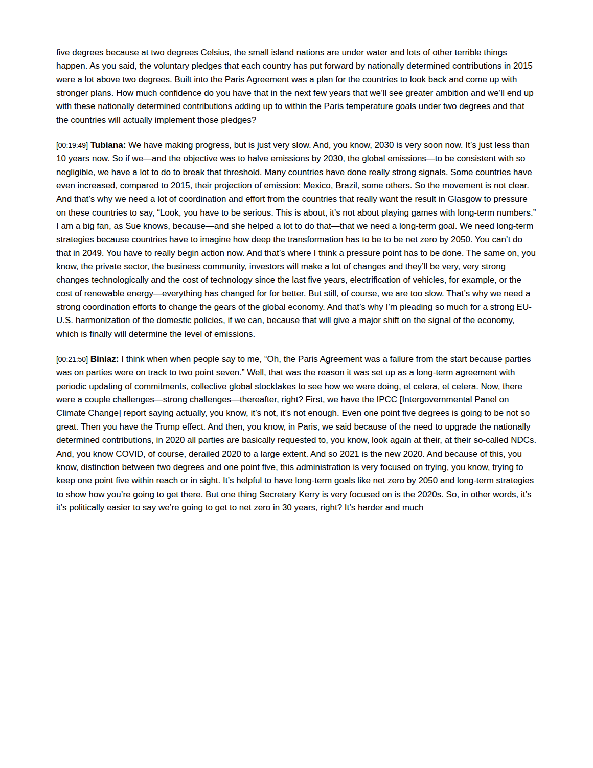five degrees because at two degrees Celsius, the small island nations are under water and lots of other terrible things happen. As you said, the voluntary pledges that each country has put forward by nationally determined contributions in 2015 were a lot above two degrees. Built into the Paris Agreement was a plan for the countries to look back and come up with stronger plans. How much confidence do you have that in the next few years that we’ll see greater ambition and we’ll end up with these nationally determined contributions adding up to within the Paris temperature goals under two degrees and that the countries will actually implement those pledges?
[00:19:49] Tubiana: We have making progress, but is just very slow. And, you know, 2030 is very soon now. It’s just less than 10 years now. So if we—and the objective was to halve emissions by 2030, the global emissions—to be consistent with so negligible, we have a lot to do to break that threshold. Many countries have done really strong signals. Some countries have even increased, compared to 2015, their projection of emission: Mexico, Brazil, some others. So the movement is not clear. And that’s why we need a lot of coordination and effort from the countries that really want the result in Glasgow to pressure on these countries to say, “Look, you have to be serious. This is about, it’s not about playing games with long-term numbers.” I am a big fan, as Sue knows, because—and she helped a lot to do that—that we need a long-term goal. We need long-term strategies because countries have to imagine how deep the transformation has to be to be net zero by 2050. You can’t do that in 2049. You have to really begin action now. And that’s where I think a pressure point has to be done. The same on, you know, the private sector, the business community, investors will make a lot of changes and they’ll be very, very strong changes technologically and the cost of technology since the last five years, electrification of vehicles, for example, or the cost of renewable energy—everything has changed for for better. But still, of course, we are too slow. That’s why we need a strong coordination efforts to change the gears of the global economy. And that’s why I’m pleading so much for a strong EU-U.S. harmonization of the domestic policies, if we can, because that will give a major shift on the signal of the economy, which is finally will determine the level of emissions.
[00:21:50] Biniaz: I think when when people say to me, “Oh, the Paris Agreement was a failure from the start because parties was on parties were on track to two point seven.” Well, that was the reason it was set up as a long-term agreement with periodic updating of commitments, collective global stocktakes to see how we were doing, et cetera, et cetera. Now, there were a couple challenges—strong challenges—thereafter, right? First, we have the IPCC [Intergovernmental Panel on Climate Change] report saying actually, you know, it’s not, it’s not enough. Even one point five degrees is going to be not so great. Then you have the Trump effect. And then, you know, in Paris, we said because of the need to upgrade the nationally determined contributions, in 2020 all parties are basically requested to, you know, look again at their, at their so-called NDCs. And, you know COVID, of course, derailed 2020 to a large extent. And so 2021 is the new 2020. And because of this, you know, distinction between two degrees and one point five, this administration is very focused on trying, you know, trying to keep one point five within reach or in sight. It’s helpful to have long-term goals like net zero by 2050 and long-term strategies to show how you’re going to get there. But one thing Secretary Kerry is very focused on is the 2020s. So, in other words, it’s it’s politically easier to say we’re going to get to net zero in 30 years, right? It’s harder and much